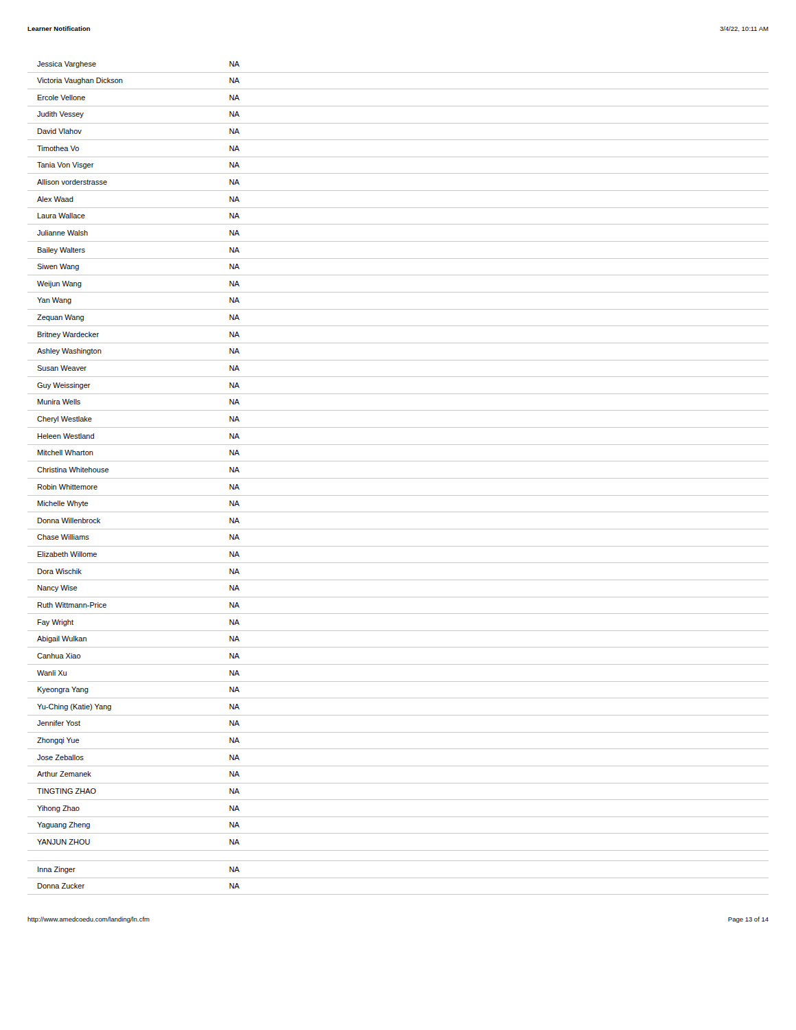Learner Notification
3/4/22, 10:11 AM
| Jessica Varghese | NA | |
| Victoria Vaughan Dickson | NA | |
| Ercole Vellone | NA | |
| Judith Vessey | NA | |
| David Vlahov | NA | |
| Timothea Vo | NA | |
| Tania Von Visger | NA | |
| Allison vorderstrasse | NA | |
| Alex Waad | NA | |
| Laura Wallace | NA | |
| Julianne Walsh | NA | |
| Bailey Walters | NA | |
| Siwen Wang | NA | |
| Weijun Wang | NA | |
| Yan Wang | NA | |
| Zequan Wang | NA | |
| Britney Wardecker | NA | |
| Ashley Washington | NA | |
| Susan Weaver | NA | |
| Guy Weissinger | NA | |
| Munira Wells | NA | |
| Cheryl Westlake | NA | |
| Heleen Westland | NA | |
| Mitchell Wharton | NA | |
| Christina Whitehouse | NA | |
| Robin Whittemore | NA | |
| Michelle Whyte | NA | |
| Donna Willenbrock | NA | |
| Chase Williams | NA | |
| Elizabeth Willome | NA | |
| Dora Wischik | NA | |
| Nancy Wise | NA | |
| Ruth Wittmann-Price | NA | |
| Fay Wright | NA | |
| Abigail Wulkan | NA | |
| Canhua Xiao | NA | |
| Wanli Xu | NA | |
| Kyeongra Yang | NA | |
| Yu-Ching (Katie) Yang | NA | |
| Jennifer Yost | NA | |
| Zhongqi Yue | NA | |
| Jose Zeballos | NA | |
| Arthur Zemanek | NA | |
| TINGTING ZHAO | NA | |
| Yihong Zhao | NA | |
| Yaguang Zheng | NA | |
| YANJUN ZHOU | NA | |
| Inna Zinger | NA | |
| Donna Zucker | NA | |
http://www.amedcoedu.com/landing/ln.cfm
Page 13 of 14